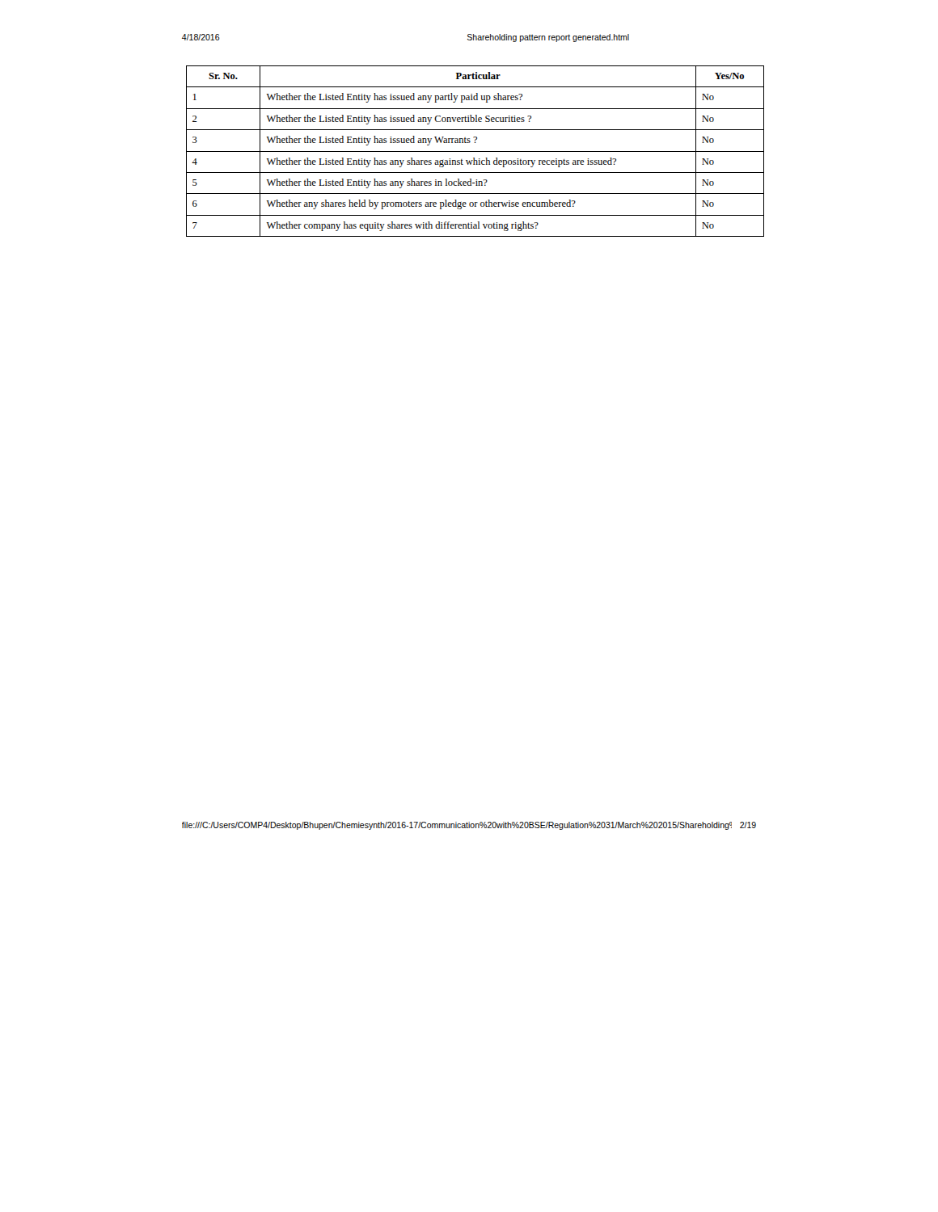4/18/2016
Shareholding pattern report generated.html
| Sr. No. | Particular | Yes/No |
| --- | --- | --- |
| 1 | Whether the Listed Entity has issued any partly paid up shares? | No |
| 2 | Whether the Listed Entity has issued any Convertible Securities ? | No |
| 3 | Whether the Listed Entity has issued any Warrants ? | No |
| 4 | Whether the Listed Entity has any shares against which depository receipts are issued? | No |
| 5 | Whether the Listed Entity has any shares in locked-in? | No |
| 6 | Whether any shares held by promoters are pledge or otherwise encumbered? | No |
| 7 | Whether company has equity shares with differential voting rights? | No |
file:///C:/Users/COMP4/Desktop/Bhupen/Chemiesynth/2016-17/Communication%20with%20BSE/Regulation%2031/March%202015/Shareholding%20pattern%…
2/19